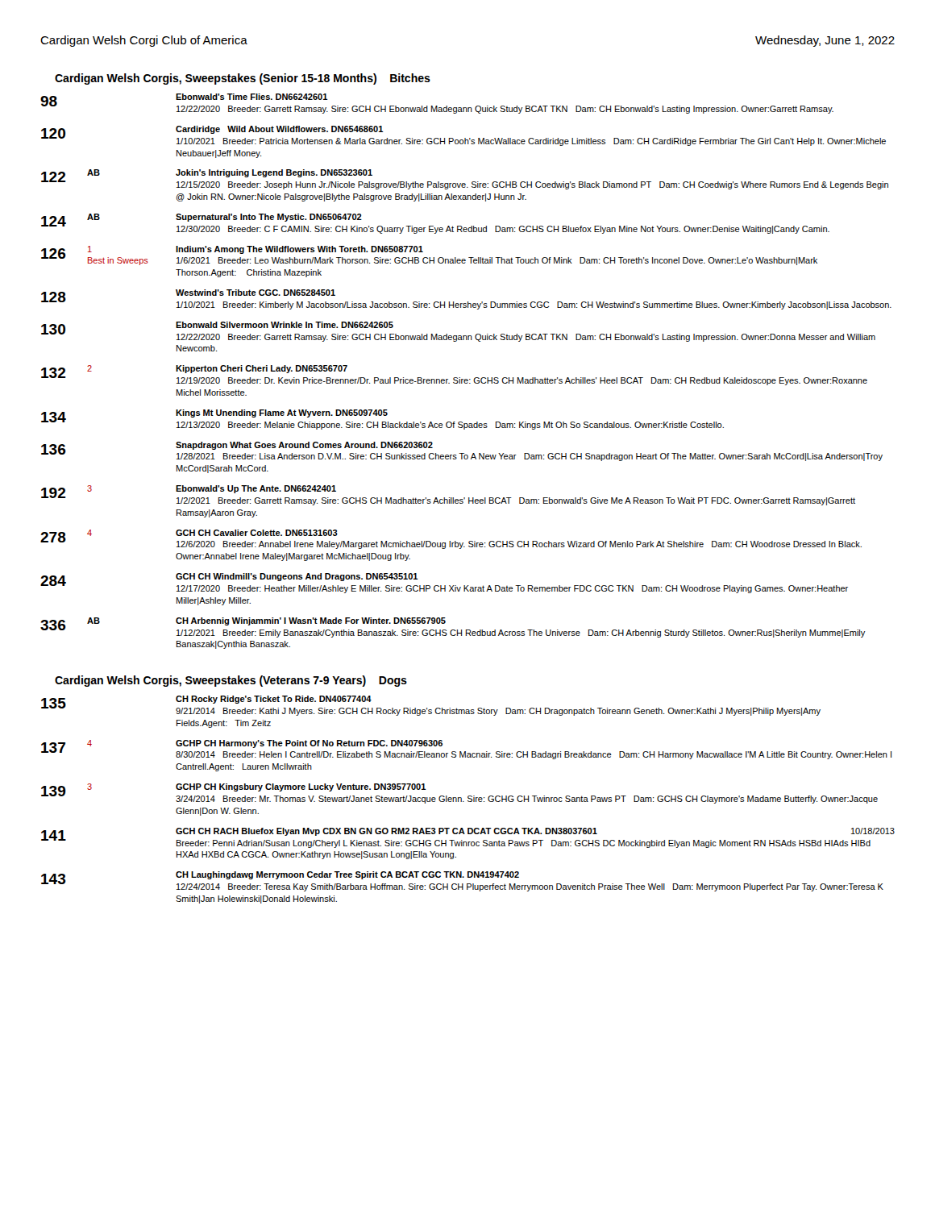Cardigan Welsh Corgi Club of America
Wednesday, June 1, 2022
Cardigan Welsh Corgis, Sweepstakes (Senior 15‑18 Months) Bitches
| 98 | | Ebonwald's Time Flies. DN66242601 12/22/2020 Breeder: Garrett Ramsay. Sire: GCH CH Ebonwald Madegann Quick Study BCAT TKN Dam: CH Ebonwald's Lasting Impression. Owner:Garrett Ramsay. |
| 120 | | Cardiridge Wild About Wildflowers. DN65468601 1/10/2021 Breeder: Patricia Mortensen & Marla Gardner. Sire: GCH Pooh's MacWallace Cardiridge Limitless Dam: CH CardiRidge Fermbriar The Girl Can't Help It. Owner:Michele Neubauer/Jeff Money. |
| 122 | AB | Jokin's Intriguing Legend Begins. DN65323601 12/15/2020 Breeder: Joseph Hunn Jr./Nicole Palsgrove/Blythe Palsgrove. Sire: GCHB CH Coedwig's Black Diamond PT Dam: CH Coedwig's Where Rumors End & Legends Begin @ Jokin RN. Owner:Nicole Palsgrove/Blythe Palsgrove Brady/Lillian Alexander/J Hunn Jr. |
| 124 | AB | Supernatural's Into The Mystic. DN65064702 12/30/2020 Breeder: C F CAMIN. Sire: CH Kino's Quarry Tiger Eye At Redbud Dam: GCHS CH Bluefox Elyan Mine Not Yours. Owner:Denise Waiting/Candy Camin. |
| 126 | 1 Best in Sweeps | Indium's Among The Wildflowers With Toreth. DN65087701 1/6/2021 Breeder: Leo Washburn/Mark Thorson. Sire: GCHB CH Onalee Telltail That Touch Of Mink Dam: CH Toreth's Inconel Dove. Owner:Le'o Washburn/Mark Thorson.Agent: Christina Mazepink |
| 128 | | Westwind's Tribute CGC. DN65284501 1/10/2021 Breeder: Kimberly M Jacobson/Lissa Jacobson. Sire: CH Hershey's Dummies CGC Dam: CH Westwind's Summertime Blues. Owner:Kimberly Jacobson/Lissa Jacobson. |
| 130 | | Ebonwald Silvermoon Wrinkle In Time. DN66242605 12/22/2020 Breeder: Garrett Ramsay. Sire: GCH CH Ebonwald Madegann Quick Study BCAT TKN Dam: CH Ebonwald's Lasting Impression. Owner:Donna Messer and William Newcomb. |
| 132 | 2 | Kipperton Cheri Cheri Lady. DN65356707 12/19/2020 Breeder: Dr. Kevin Price-Brenner/Dr. Paul Price-Brenner. Sire: GCHS CH Madhatter's Achilles' Heel BCAT Dam: CH Redbud Kaleidoscope Eyes. Owner:Roxanne Michel Morissette. |
| 134 | | Kings Mt Unending Flame At Wyvern. DN65097405 12/13/2020 Breeder: Melanie Chiappone. Sire: CH Blackdale's Ace Of Spades Dam: Kings Mt Oh So Scandalous. Owner:Kristle Costello. |
| 136 | | Snapdragon What Goes Around Comes Around. DN66203602 1/28/2021 Breeder: Lisa Anderson D.V.M.. Sire: CH Sunkissed Cheers To A New Year Dam: GCH CH Snapdragon Heart Of The Matter. Owner:Sarah McCord/Lisa Anderson/Troy McCord/Sarah McCord. |
| 192 | 3 | Ebonwald's Up The Ante. DN66242401 1/2/2021 Breeder: Garrett Ramsay. Sire: GCHS CH Madhatter's Achilles' Heel BCAT Dam: Ebonwald's Give Me A Reason To Wait PT FDC. Owner:Garrett Ramsay/Garrett Ramsay/Aaron Gray. |
| 278 | 4 | GCH CH Cavalier Colette. DN65131603 12/6/2020 Breeder: Annabel Irene Maley/Margaret Mcmichael/Doug Irby. Sire: GCHS CH Rochars Wizard Of Menlo Park At Shelshire Dam: CH Woodrose Dressed In Black. Owner:Annabel Irene Maley/Margaret McMichael/Doug Irby. |
| 284 | | GCH CH Windmill's Dungeons And Dragons. DN65435101 12/17/2020 Breeder: Heather Miller/Ashley E Miller. Sire: GCHP CH Xiv Karat A Date To Remember FDC CGC TKN Dam: CH Woodrose Playing Games. Owner:Heather Miller/Ashley Miller. |
| 336 | AB | CH Arbennig Winjammin' I Wasn't Made For Winter. DN65567905 1/12/2021 Breeder: Emily Banaszak/Cynthia Banaszak. Sire: GCHS CH Redbud Across The Universe Dam: CH Arbennig Sturdy Stilletos. Owner:Rus/Sherilyn Mumme/Emily Banaszak/Cynthia Banaszak. |
Cardigan Welsh Corgis, Sweepstakes (Veterans 7‑9 Years) Dogs
| 135 | | CH Rocky Ridge's Ticket To Ride. DN40677404 9/21/2014 Breeder: Kathi J Myers. Sire: GCH CH Rocky Ridge's Christmas Story Dam: CH Dragonpatch Toireann Geneth. Owner:Kathi J Myers/Philip Myers/Amy Fields.Agent: Tim Zeitz |
| 137 | 4 | GCHP CH Harmony's The Point Of No Return FDC. DN40796306 8/30/2014 Breeder: Helen I Cantrell/Dr. Elizabeth S Macnair/Eleanor S Macnair. Sire: CH Badagri Breakdance Dam: CH Harmony Macwallace I'M A Little Bit Country. Owner:Helen I Cantrell.Agent: Lauren McIlwraith |
| 139 | 3 | GCHP CH Kingsbury Claymore Lucky Venture. DN39577001 3/24/2014 Breeder: Mr. Thomas V. Stewart/Janet Stewart/Jacque Glenn. Sire: GCHG CH Twinroc Santa Paws PT Dam: GCHS CH Claymore's Madame Butterfly. Owner:Jacque Glenn/Don W. Glenn. |
| 141 | | GCH CH RACH Bluefox Elyan Mvp CDX BN GN GO RM2 RAE3 PT CA DCAT CGCA TKA. DN38037601 10/18/2013 Breeder: Penni Adrian/Susan Long/Cheryl L Kienast. Sire: GCHG CH Twinroc Santa Paws PT Dam: GCHS DC Mockingbird Elyan Magic Moment RN HSAds HSBd HIAds HIBd HXAd HXBd CA CGCA. Owner:Kathryn Howse/Susan Long/Ella Young. |
| 143 | | CH Laughingdawg Merrymoon Cedar Tree Spirit CA BCAT CGC TKN. DN41947402 12/24/2014 Breeder: Teresa Kay Smith/Barbara Hoffman. Sire: GCH CH Pluperfect Merrymoon Davenitch Praise Thee Well Dam: Merrymoon Pluperfect Par Tay. Owner:Teresa K Smith/Jan Holewinski/Donald Holewinski. |